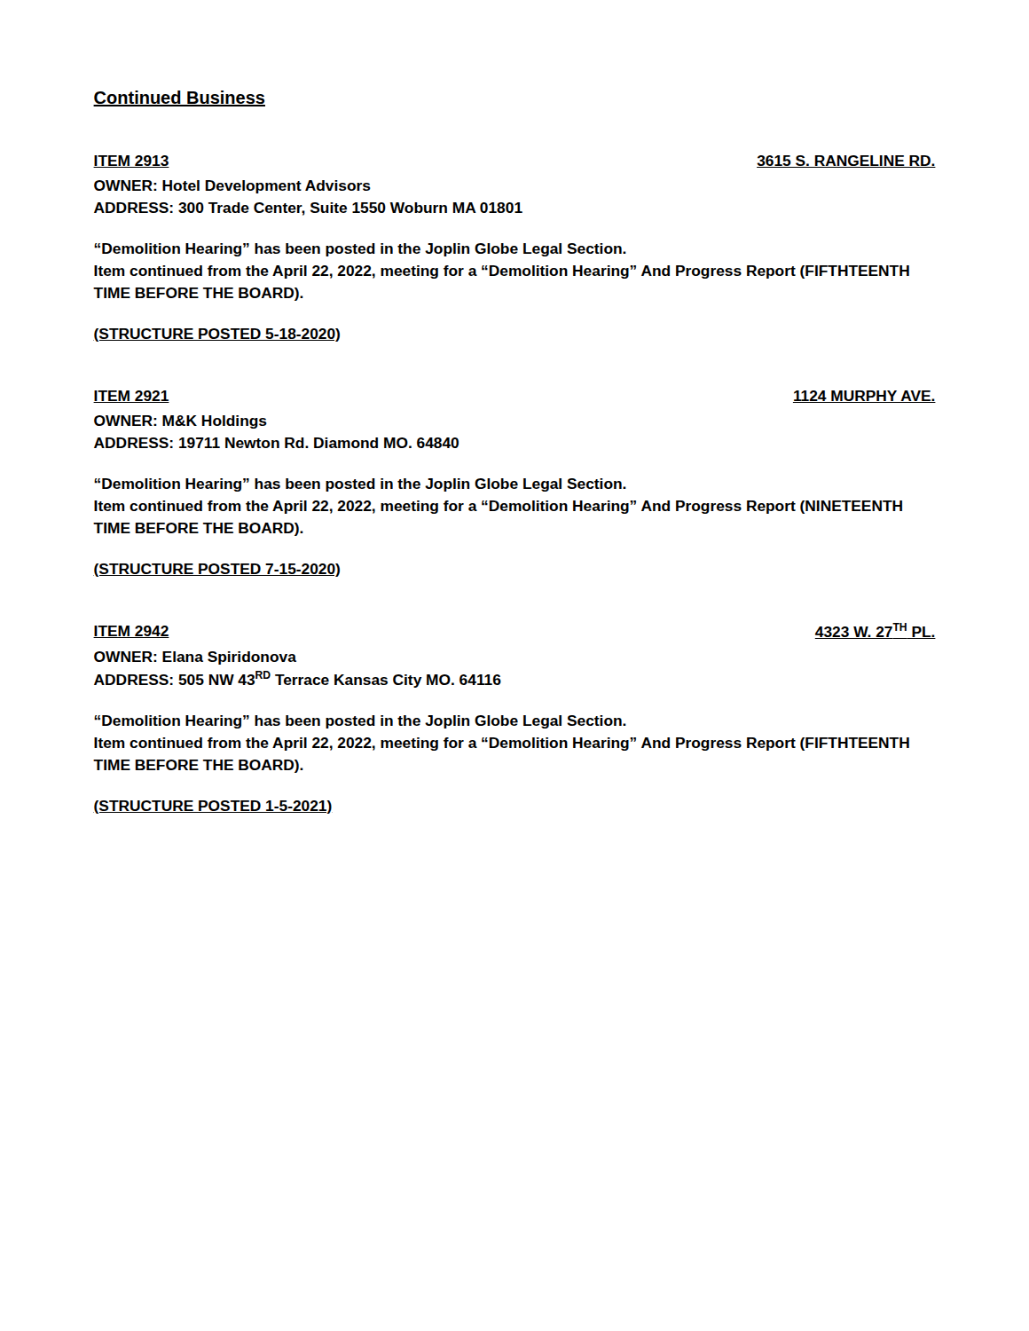Continued Business
ITEM 2913 3615 S. RANGELINE RD.
OWNER: Hotel Development Advisors
ADDRESS: 300 Trade Center, Suite 1550 Woburn MA 01801
“Demolition Hearing” has been posted in the Joplin Globe Legal Section.
Item continued from the April 22, 2022, meeting for a “Demolition Hearing” And Progress Report (FIFTHTEENTH TIME BEFORE THE BOARD).
(STRUCTURE POSTED 5-18-2020)
ITEM 2921 1124 MURPHY AVE.
OWNER: M&K Holdings
ADDRESS: 19711 Newton Rd. Diamond MO. 64840
“Demolition Hearing” has been posted in the Joplin Globe Legal Section.
Item continued from the April 22, 2022, meeting for a “Demolition Hearing” And Progress Report (NINETEENTH TIME BEFORE THE BOARD).
(STRUCTURE POSTED 7-15-2020)
ITEM 2942 4323 W. 27TH PL.
OWNER: Elana Spiridonova
ADDRESS: 505 NW 43RD Terrace Kansas City MO. 64116
“Demolition Hearing” has been posted in the Joplin Globe Legal Section.
Item continued from the April 22, 2022, meeting for a “Demolition Hearing” And Progress Report (FIFTHTEENTH TIME BEFORE THE BOARD).
(STRUCTURE POSTED 1-5-2021)